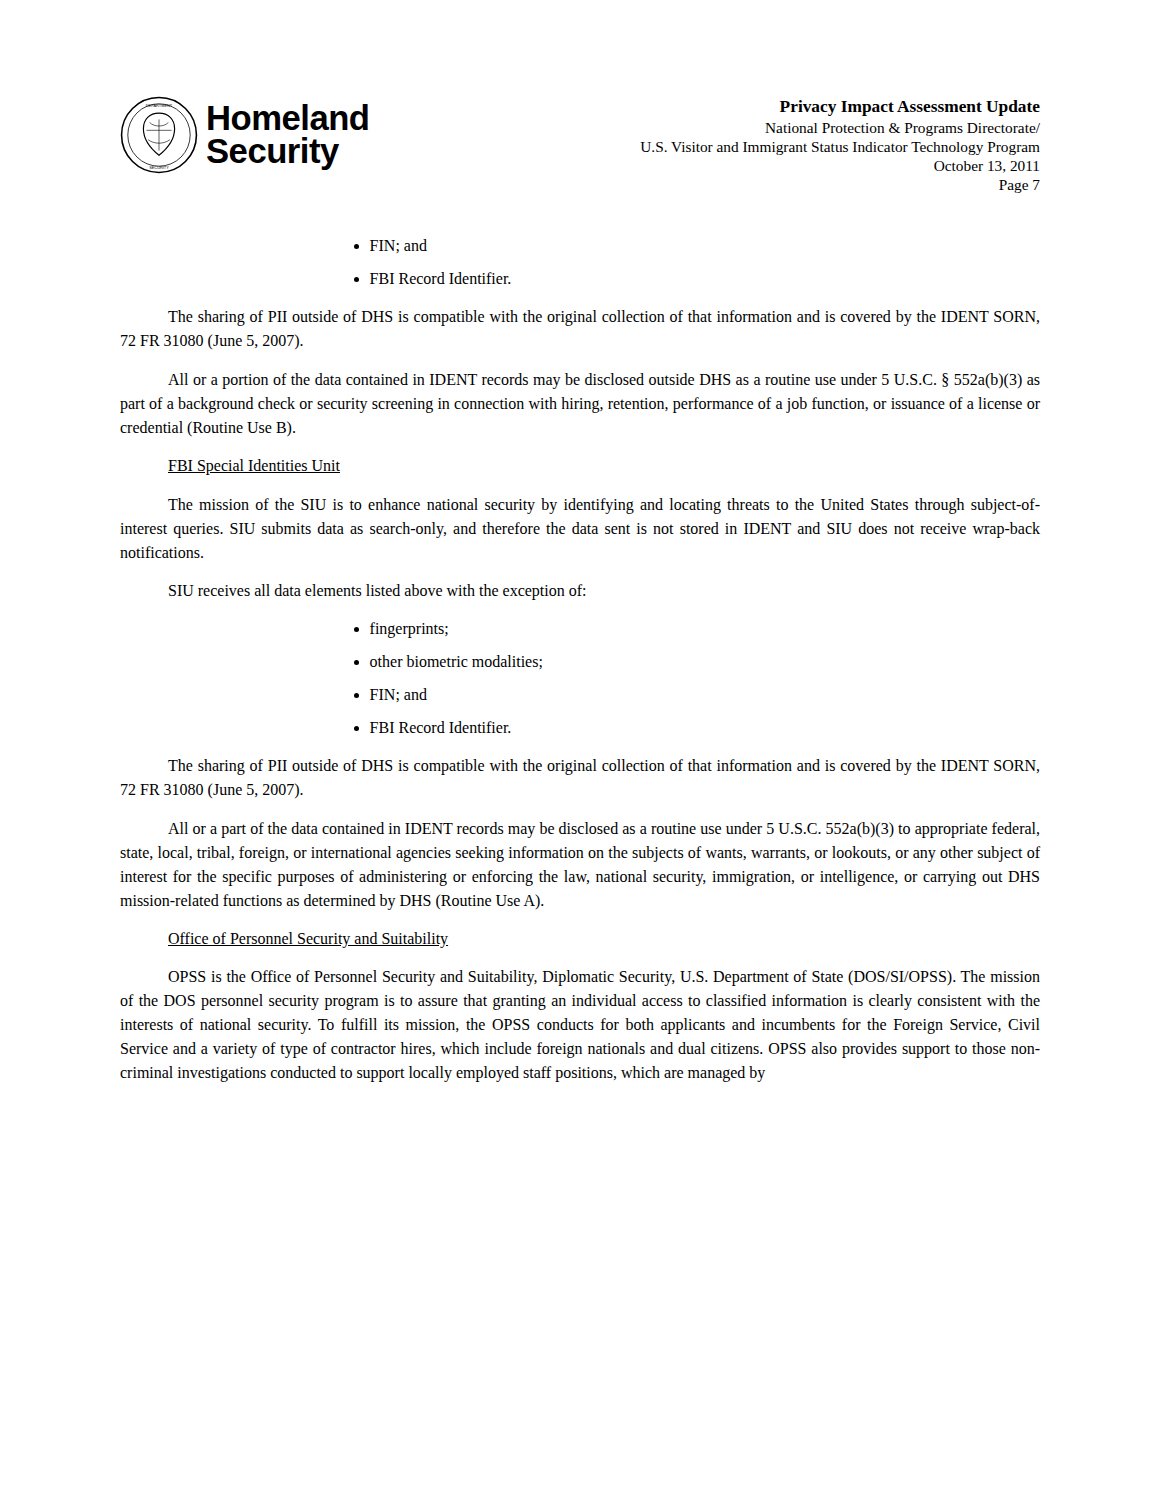DEPARTMENT SECURITY
Homeland Security
Privacy Impact Assessment Update
National Protection & Programs Directorate/
U.S. Visitor and Immigrant Status Indicator Technology Program
October 13, 2011
Page 7
FIN; and
FBI Record Identifier.
The sharing of PII outside of DHS is compatible with the original collection of that information and is covered by the IDENT SORN, 72 FR 31080 (June 5, 2007).
All or a portion of the data contained in IDENT records may be disclosed outside DHS as a routine use under 5 U.S.C. § 552a(b)(3) as part of a background check or security screening in connection with hiring, retention, performance of a job function, or issuance of a license or credential (Routine Use B).
FBI Special Identities Unit
The mission of the SIU is to enhance national security by identifying and locating threats to the United States through subject-of-interest queries. SIU submits data as search-only, and therefore the data sent is not stored in IDENT and SIU does not receive wrap-back notifications.
SIU receives all data elements listed above with the exception of:
fingerprints;
other biometric modalities;
FIN; and
FBI Record Identifier.
The sharing of PII outside of DHS is compatible with the original collection of that information and is covered by the IDENT SORN, 72 FR 31080 (June 5, 2007).
All or a part of the data contained in IDENT records may be disclosed as a routine use under 5 U.S.C. 552a(b)(3) to appropriate federal, state, local, tribal, foreign, or international agencies seeking information on the subjects of wants, warrants, or lookouts, or any other subject of interest for the specific purposes of administering or enforcing the law, national security, immigration, or intelligence, or carrying out DHS mission-related functions as determined by DHS (Routine Use A).
Office of Personnel Security and Suitability
OPSS is the Office of Personnel Security and Suitability, Diplomatic Security, U.S. Department of State (DOS/SI/OPSS). The mission of the DOS personnel security program is to assure that granting an individual access to classified information is clearly consistent with the interests of national security. To fulfill its mission, the OPSS conducts for both applicants and incumbents for the Foreign Service, Civil Service and a variety of type of contractor hires, which include foreign nationals and dual citizens. OPSS also provides support to those non-criminal investigations conducted to support locally employed staff positions, which are managed by